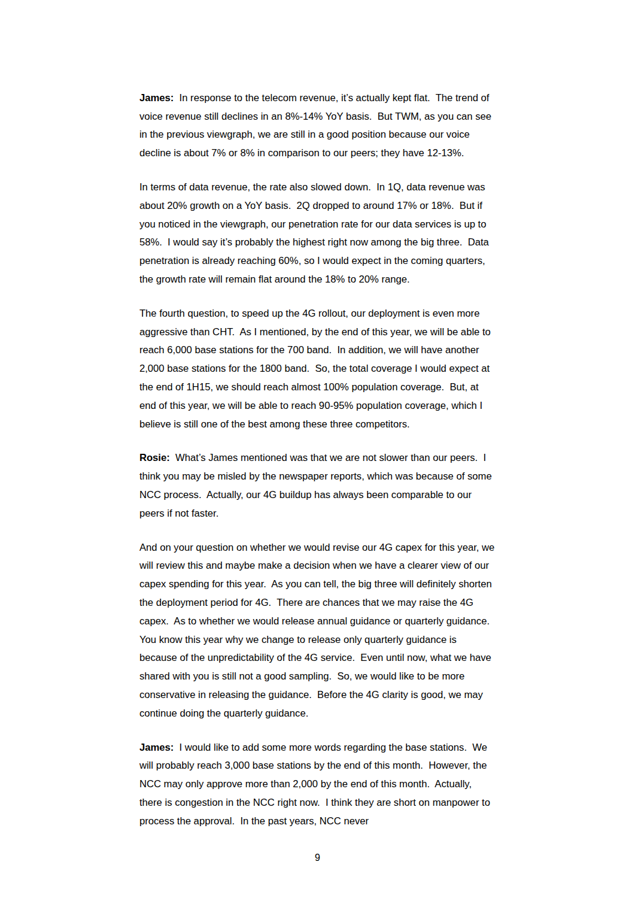James: In response to the telecom revenue, it’s actually kept flat. The trend of voice revenue still declines in an 8%-14% YoY basis. But TWM, as you can see in the previous viewgraph, we are still in a good position because our voice decline is about 7% or 8% in comparison to our peers; they have 12-13%.
In terms of data revenue, the rate also slowed down. In 1Q, data revenue was about 20% growth on a YoY basis. 2Q dropped to around 17% or 18%. But if you noticed in the viewgraph, our penetration rate for our data services is up to 58%. I would say it’s probably the highest right now among the big three. Data penetration is already reaching 60%, so I would expect in the coming quarters, the growth rate will remain flat around the 18% to 20% range.
The fourth question, to speed up the 4G rollout, our deployment is even more aggressive than CHT. As I mentioned, by the end of this year, we will be able to reach 6,000 base stations for the 700 band. In addition, we will have another 2,000 base stations for the 1800 band. So, the total coverage I would expect at the end of 1H15, we should reach almost 100% population coverage. But, at end of this year, we will be able to reach 90-95% population coverage, which I believe is still one of the best among these three competitors.
Rosie: What’s James mentioned was that we are not slower than our peers. I think you may be misled by the newspaper reports, which was because of some NCC process. Actually, our 4G buildup has always been comparable to our peers if not faster.
And on your question on whether we would revise our 4G capex for this year, we will review this and maybe make a decision when we have a clearer view of our capex spending for this year. As you can tell, the big three will definitely shorten the deployment period for 4G. There are chances that we may raise the 4G capex. As to whether we would release annual guidance or quarterly guidance. You know this year why we change to release only quarterly guidance is because of the unpredictability of the 4G service. Even until now, what we have shared with you is still not a good sampling. So, we would like to be more conservative in releasing the guidance. Before the 4G clarity is good, we may continue doing the quarterly guidance.
James: I would like to add some more words regarding the base stations. We will probably reach 3,000 base stations by the end of this month. However, the NCC may only approve more than 2,000 by the end of this month. Actually, there is congestion in the NCC right now. I think they are short on manpower to process the approval. In the past years, NCC never
9